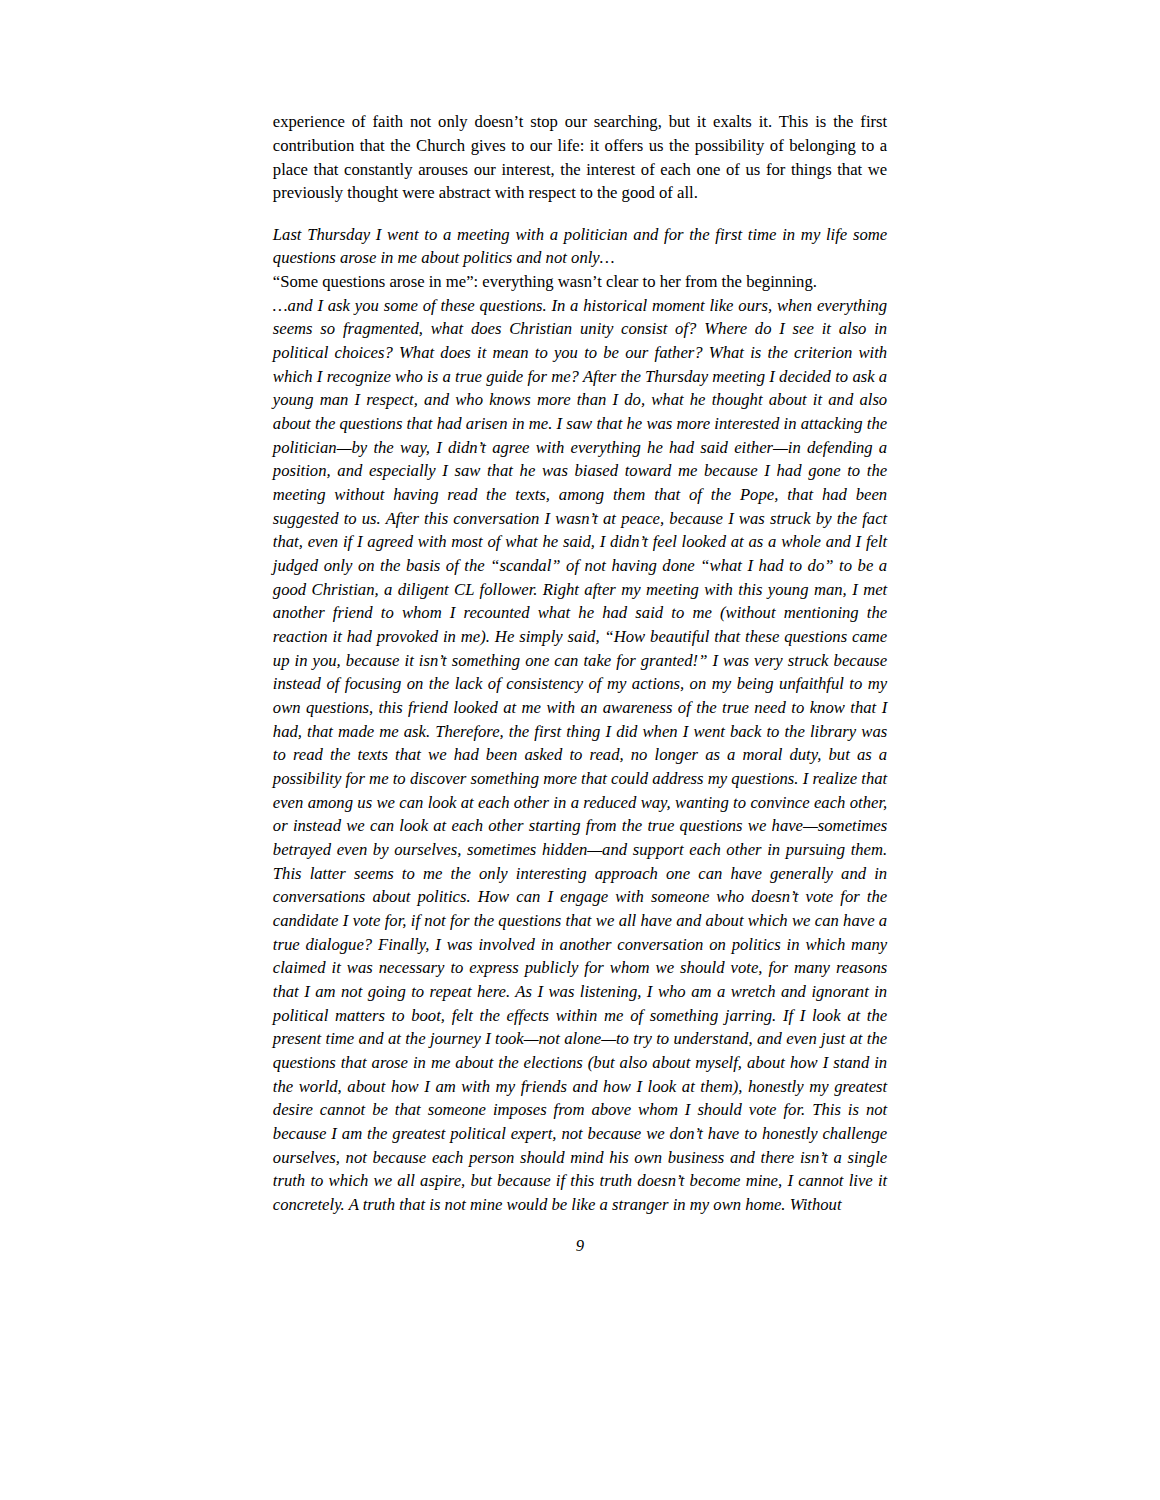experience of faith not only doesn’t stop our searching, but it exalts it. This is the first contribution that the Church gives to our life: it offers us the possibility of belonging to a place that constantly arouses our interest, the interest of each one of us for things that we previously thought were abstract with respect to the good of all.
Last Thursday I went to a meeting with a politician and for the first time in my life some questions arose in me about politics and not only…
“Some questions arose in me”: everything wasn’t clear to her from the beginning.
…and I ask you some of these questions. In a historical moment like ours, when everything seems so fragmented, what does Christian unity consist of? Where do I see it also in political choices? What does it mean to you to be our father? What is the criterion with which I recognize who is a true guide for me? After the Thursday meeting I decided to ask a young man I respect, and who knows more than I do, what he thought about it and also about the questions that had arisen in me. I saw that he was more interested in attacking the politician—by the way, I didn’t agree with everything he had said either—in defending a position, and especially I saw that he was biased toward me because I had gone to the meeting without having read the texts, among them that of the Pope, that had been suggested to us. After this conversation I wasn’t at peace, because I was struck by the fact that, even if I agreed with most of what he said, I didn’t feel looked at as a whole and I felt judged only on the basis of the “scandal” of not having done “what I had to do” to be a good Christian, a diligent CL follower. Right after my meeting with this young man, I met another friend to whom I recounted what he had said to me (without mentioning the reaction it had provoked in me). He simply said, “How beautiful that these questions came up in you, because it isn’t something one can take for granted!” I was very struck because instead of focusing on the lack of consistency of my actions, on my being unfaithful to my own questions, this friend looked at me with an awareness of the true need to know that I had, that made me ask. Therefore, the first thing I did when I went back to the library was to read the texts that we had been asked to read, no longer as a moral duty, but as a possibility for me to discover something more that could address my questions. I realize that even among us we can look at each other in a reduced way, wanting to convince each other, or instead we can look at each other starting from the true questions we have—sometimes betrayed even by ourselves, sometimes hidden—and support each other in pursuing them. This latter seems to me the only interesting approach one can have generally and in conversations about politics. How can I engage with someone who doesn’t vote for the candidate I vote for, if not for the questions that we all have and about which we can have a true dialogue? Finally, I was involved in another conversation on politics in which many claimed it was necessary to express publicly for whom we should vote, for many reasons that I am not going to repeat here. As I was listening, I who am a wretch and ignorant in political matters to boot, felt the effects within me of something jarring. If I look at the present time and at the journey I took—not alone—to try to understand, and even just at the questions that arose in me about the elections (but also about myself, about how I stand in the world, about how I am with my friends and how I look at them), honestly my greatest desire cannot be that someone imposes from above whom I should vote for. This is not because I am the greatest political expert, not because we don’t have to honestly challenge ourselves, not because each person should mind his own business and there isn’t a single truth to which we all aspire, but because if this truth doesn’t become mine, I cannot live it concretely. A truth that is not mine would be like a stranger in my own home. Without
9